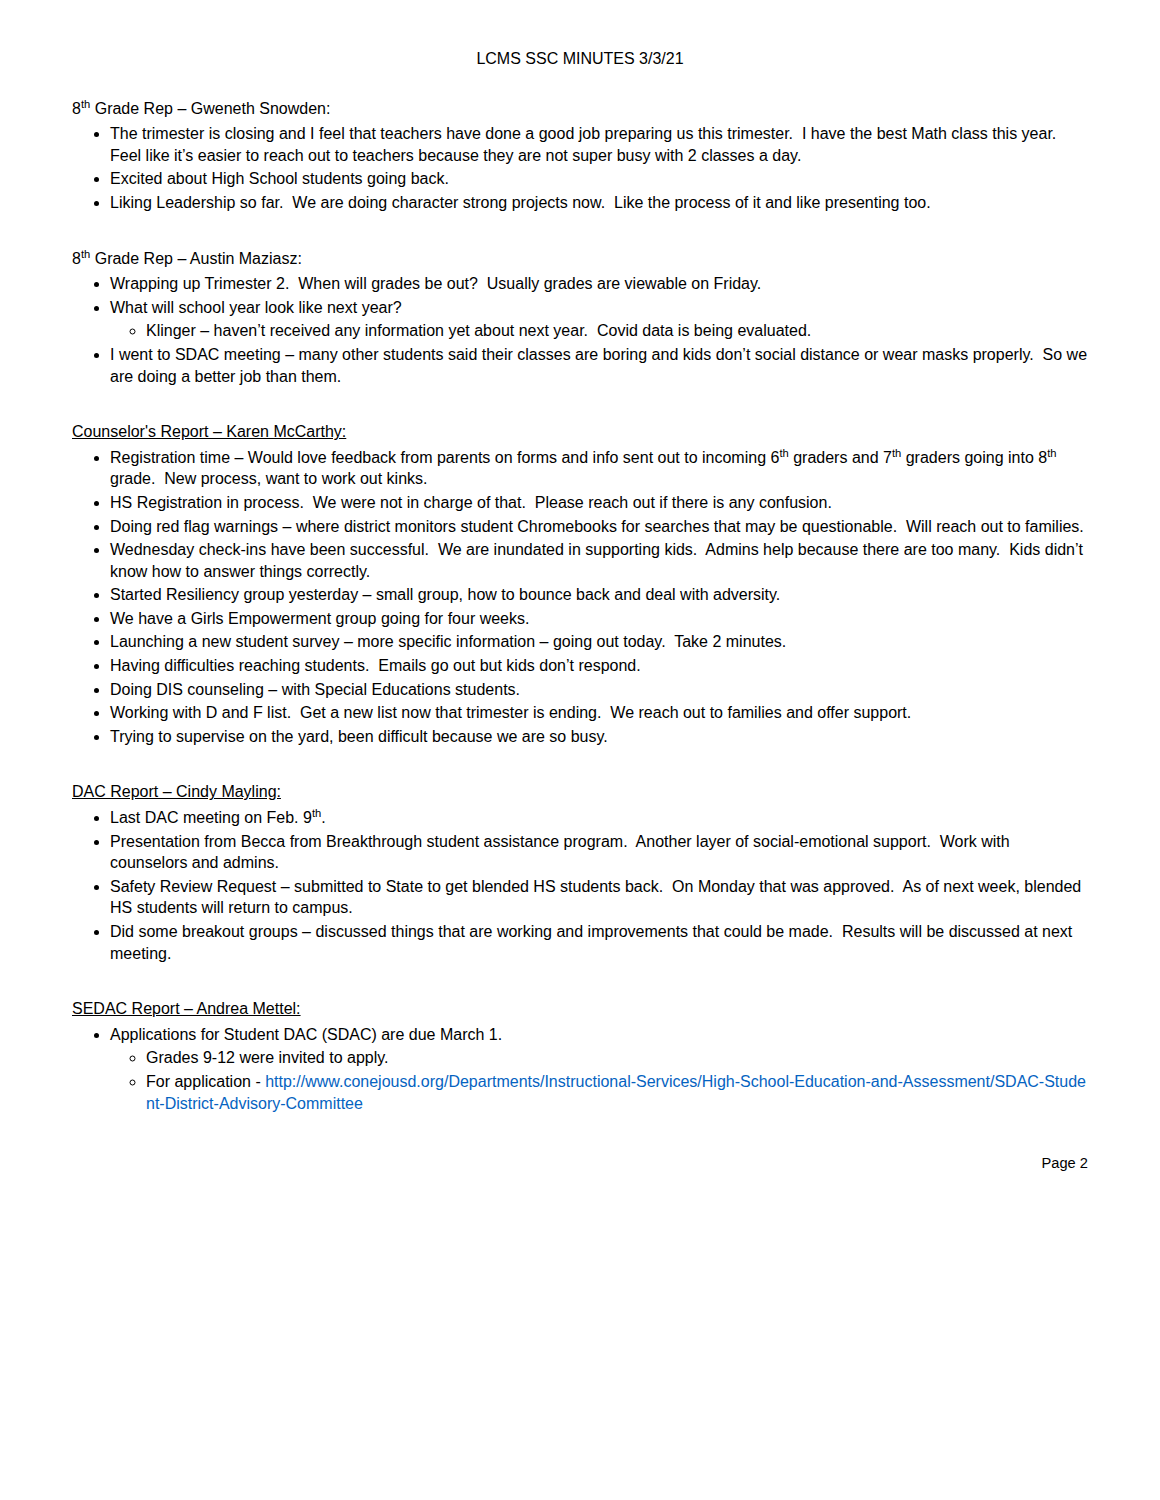LCMS SSC MINUTES 3/3/21
8th Grade Rep – Gweneth Snowden:
The trimester is closing and I feel that teachers have done a good job preparing us this trimester. I have the best Math class this year. Feel like it’s easier to reach out to teachers because they are not super busy with 2 classes a day.
Excited about High School students going back.
Liking Leadership so far. We are doing character strong projects now. Like the process of it and like presenting too.
8th Grade Rep – Austin Maziasz:
Wrapping up Trimester 2. When will grades be out? Usually grades are viewable on Friday.
What will school year look like next year?
Klinger – haven’t received any information yet about next year. Covid data is being evaluated.
I went to SDAC meeting – many other students said their classes are boring and kids don’t social distance or wear masks properly. So we are doing a better job than them.
Counselor's Report – Karen McCarthy:
Registration time – Would love feedback from parents on forms and info sent out to incoming 6th graders and 7th graders going into 8th grade. New process, want to work out kinks.
HS Registration in process. We were not in charge of that. Please reach out if there is any confusion.
Doing red flag warnings – where district monitors student Chromebooks for searches that may be questionable. Will reach out to families.
Wednesday check-ins have been successful. We are inundated in supporting kids. Admins help because there are too many. Kids didn’t know how to answer things correctly.
Started Resiliency group yesterday – small group, how to bounce back and deal with adversity.
We have a Girls Empowerment group going for four weeks.
Launching a new student survey – more specific information – going out today. Take 2 minutes.
Having difficulties reaching students. Emails go out but kids don’t respond.
Doing DIS counseling – with Special Educations students.
Working with D and F list. Get a new list now that trimester is ending. We reach out to families and offer support.
Trying to supervise on the yard, been difficult because we are so busy.
DAC Report – Cindy Mayling:
Last DAC meeting on Feb. 9th.
Presentation from Becca from Breakthrough student assistance program. Another layer of social-emotional support. Work with counselors and admins.
Safety Review Request – submitted to State to get blended HS students back. On Monday that was approved. As of next week, blended HS students will return to campus.
Did some breakout groups – discussed things that are working and improvements that could be made. Results will be discussed at next meeting.
SEDAC Report – Andrea Mettel:
Applications for Student DAC (SDAC) are due March 1.
Grades 9-12 were invited to apply.
For application - http://www.conejousd.org/Departments/Instructional-Services/High-School-Education-and-Assessment/SDAC-Student-District-Advisory-Committee
Page 2